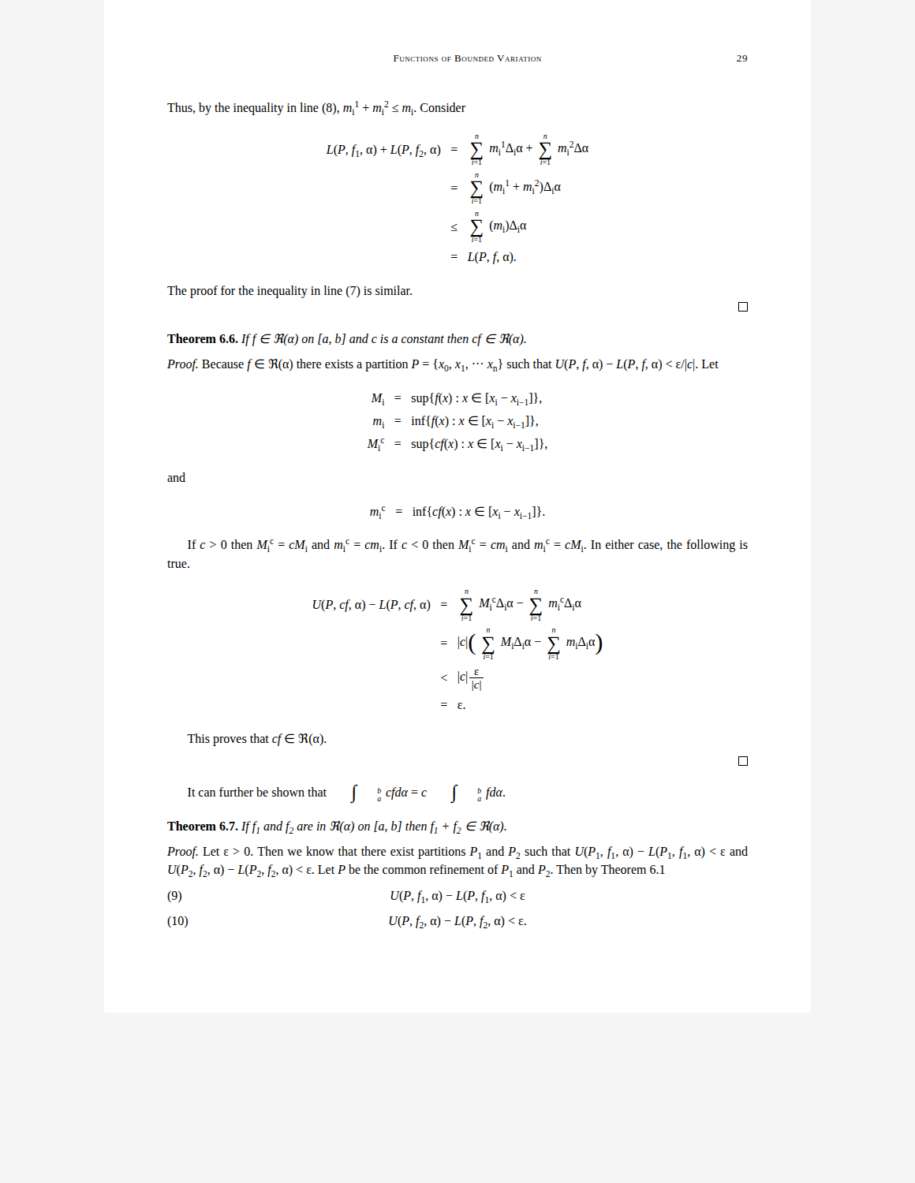Functions of Bounded Variation 29
Thus, by the inequality in line (8), mi1 + mi2 ≤ mi. Consider
| L ( P , f 1 , α) + L ( P , f 2 , α) | = | n ∑ i =1 m i 1 Δ i α + n ∑ i =1 m i 2 Δα |
| | = | n ∑ i =1 ( m i 1 + m i 2 )Δ i α |
| | ≤ | n ∑ i =1 ( m i )Δ i α |
| | = | L ( P , f , α). |
The proof for the inequality in line (7) is similar.
Theorem 6.6. If f ∈ ℜ(α) on [a, b] and c is a constant then cf ∈ ℜ(α).
Proof. Because f ∈ ℜ(α) there exists a partition P = {x0, x1, ··· xn} such that U(P, f, α) − L(P, f, α) < ε/|c|. Let
| M i | = | sup{ f ( x ) : x ∈ [ x i − x i−1 ]}, |
| m i | = | inf{ f ( x ) : x ∈ [ x i − x i−1 ]}, |
| M i c | = | sup{ cf ( x ) : x ∈ [ x i − x i−1 ]}, |
and
| m i c | = | inf{ cf ( x ) : x ∈ [ x i − x i−1 ]}. |
If c > 0 then Mic = cMi and mic = cmi. If c < 0 then Mic = cmi and mic = cMi. In either case, the following is true.
| U ( P , cf , α) − L ( P , cf , α) | = | n ∑ i =1 M i c Δ i α − n ∑ i =1 m i c Δ i α |
| | = | / c / ( n ∑ i =1 M i Δ i α − n ∑ i =1 m i Δ i α ) |
| | < | / c / ε / c / |
| | = | ε. |
This proves that cf ∈ ℜ(α).
It can further be shown that ∫ba cfdα = c ∫ba fdα.
Theorem 6.7. If f1 and f2 are in ℜ(α) on [a, b] then f1 + f2 ∈ ℜ(α).
Proof. Let ε > 0. Then we know that there exist partitions P1 and P2 such that U(P1, f1, α) − L(P1, f1, α) < ε and U(P2, f2, α) − L(P2, f2, α) < ε. Let P be the common refinement of P1 and P2. Then by Theorem 6.1
(9) U(P, f1, α) − L(P, f1, α) < ε
(10) U(P, f2, α) − L(P, f2, α) < ε.